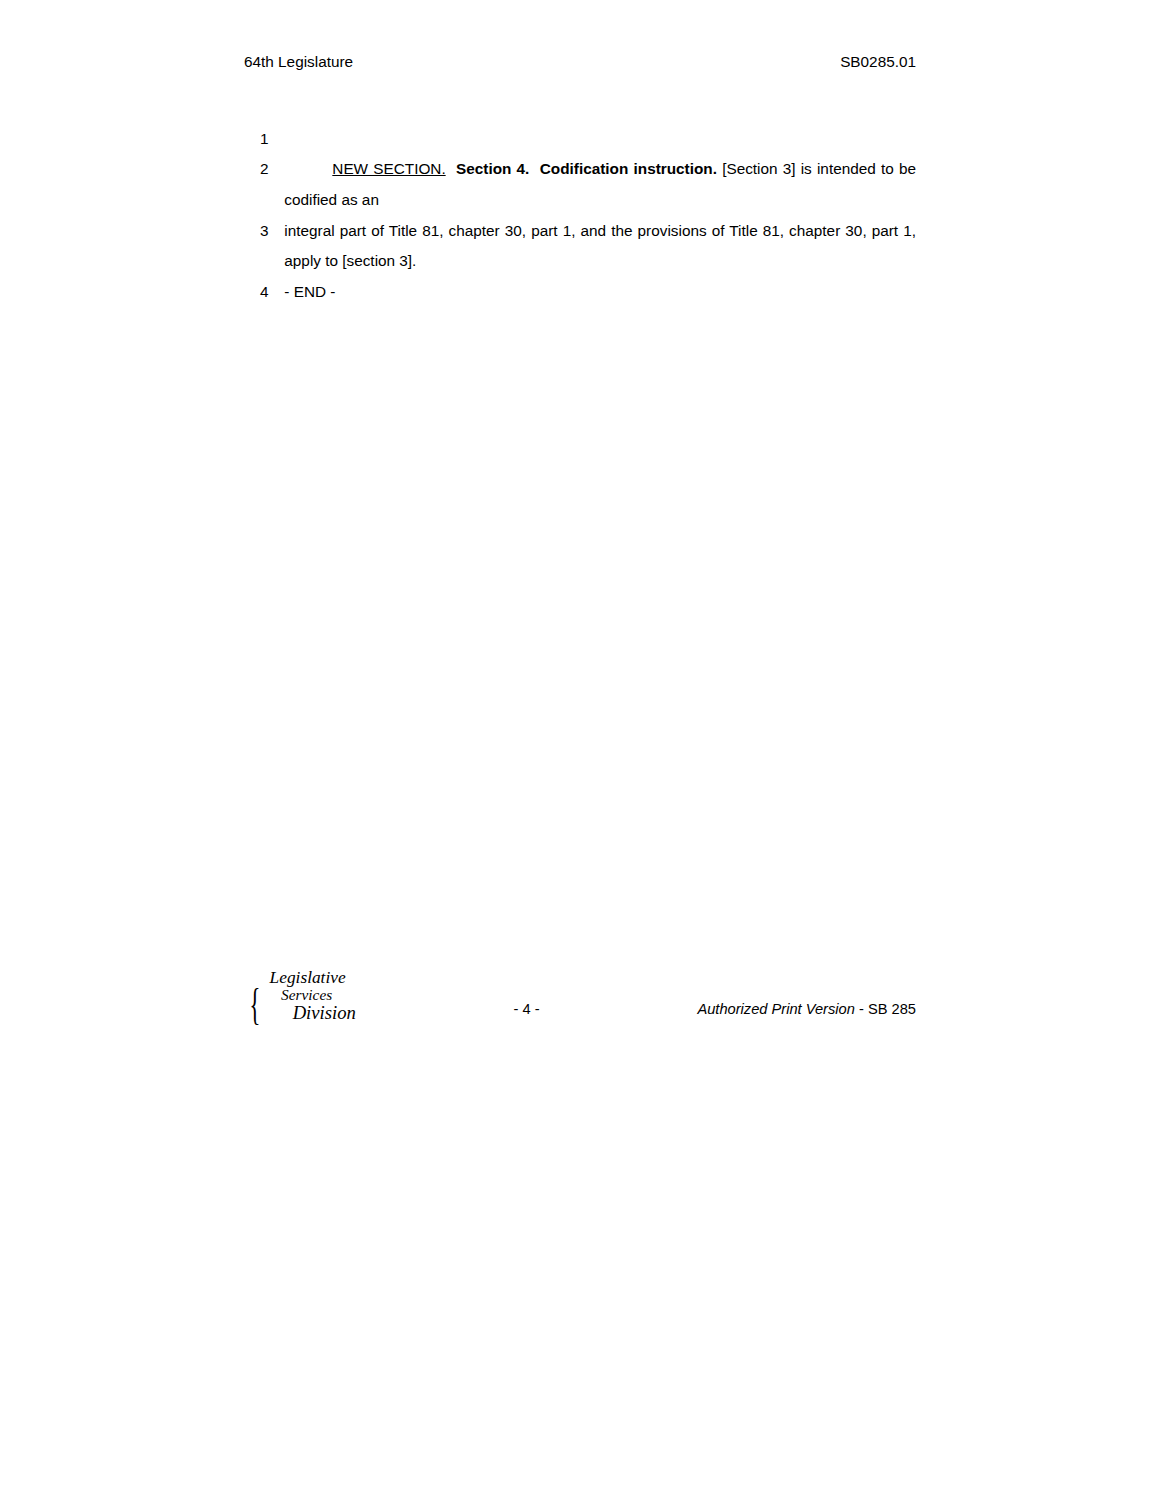64th Legislature
SB0285.01
| 1 | |
| 2 | NEW SECTION. Section 4. Codification instruction. [Section 3] is intended to be codified as an |
| 3 | integral part of Title 81, chapter 30, part 1, and the provisions of Title 81, chapter 30, part 1, apply to [section 3]. |
| 4 | - END - |
{
Legislative
Services
Division
- 4 -
Authorized Print Version - SB 285